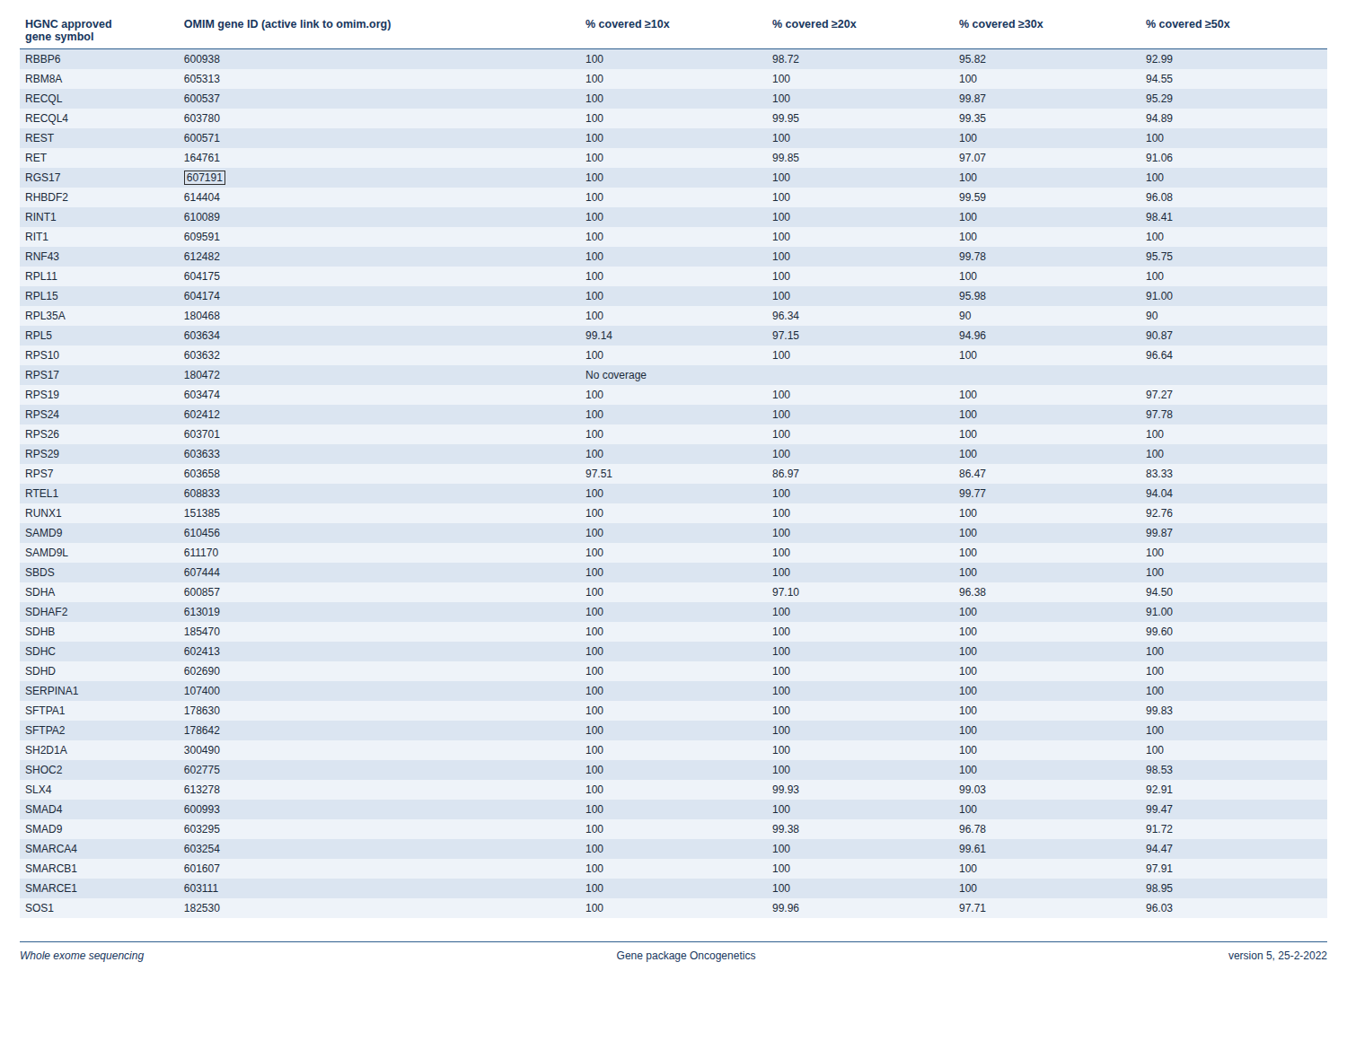| HGNC approved gene symbol | OMIM gene ID (active link to omim.org) | % covered ≥10x | % covered ≥20x | % covered ≥30x | % covered ≥50x |
| --- | --- | --- | --- | --- | --- |
| RBBP6 | 600938 | 100 | 98.72 | 95.82 | 92.99 |
| RBM8A | 605313 | 100 | 100 | 100 | 94.55 |
| RECQL | 600537 | 100 | 100 | 99.87 | 95.29 |
| RECQL4 | 603780 | 100 | 99.95 | 99.35 | 94.89 |
| REST | 600571 | 100 | 100 | 100 | 100 |
| RET | 164761 | 100 | 99.85 | 97.07 | 91.06 |
| RGS17 | 607191 | 100 | 100 | 100 | 100 |
| RHBDF2 | 614404 | 100 | 100 | 99.59 | 96.08 |
| RINT1 | 610089 | 100 | 100 | 100 | 98.41 |
| RIT1 | 609591 | 100 | 100 | 100 | 100 |
| RNF43 | 612482 | 100 | 100 | 99.78 | 95.75 |
| RPL11 | 604175 | 100 | 100 | 100 | 100 |
| RPL15 | 604174 | 100 | 100 | 95.98 | 91.00 |
| RPL35A | 180468 | 100 | 96.34 | 90 | 90 |
| RPL5 | 603634 | 99.14 | 97.15 | 94.96 | 90.87 |
| RPS10 | 603632 | 100 | 100 | 100 | 96.64 |
| RPS17 | 180472 | No coverage | | | |
| RPS19 | 603474 | 100 | 100 | 100 | 97.27 |
| RPS24 | 602412 | 100 | 100 | 100 | 97.78 |
| RPS26 | 603701 | 100 | 100 | 100 | 100 |
| RPS29 | 603633 | 100 | 100 | 100 | 100 |
| RPS7 | 603658 | 97.51 | 86.97 | 86.47 | 83.33 |
| RTEL1 | 608833 | 100 | 100 | 99.77 | 94.04 |
| RUNX1 | 151385 | 100 | 100 | 100 | 92.76 |
| SAMD9 | 610456 | 100 | 100 | 100 | 99.87 |
| SAMD9L | 611170 | 100 | 100 | 100 | 100 |
| SBDS | 607444 | 100 | 100 | 100 | 100 |
| SDHA | 600857 | 100 | 97.10 | 96.38 | 94.50 |
| SDHAF2 | 613019 | 100 | 100 | 100 | 91.00 |
| SDHB | 185470 | 100 | 100 | 100 | 99.60 |
| SDHC | 602413 | 100 | 100 | 100 | 100 |
| SDHD | 602690 | 100 | 100 | 100 | 100 |
| SERPINA1 | 107400 | 100 | 100 | 100 | 100 |
| SFTPA1 | 178630 | 100 | 100 | 100 | 99.83 |
| SFTPA2 | 178642 | 100 | 100 | 100 | 100 |
| SH2D1A | 300490 | 100 | 100 | 100 | 100 |
| SHOC2 | 602775 | 100 | 100 | 100 | 98.53 |
| SLX4 | 613278 | 100 | 99.93 | 99.03 | 92.91 |
| SMAD4 | 600993 | 100 | 100 | 100 | 99.47 |
| SMAD9 | 603295 | 100 | 99.38 | 96.78 | 91.72 |
| SMARCA4 | 603254 | 100 | 100 | 99.61 | 94.47 |
| SMARCB1 | 601607 | 100 | 100 | 100 | 97.91 |
| SMARCE1 | 603111 | 100 | 100 | 100 | 98.95 |
| SOS1 | 182530 | 100 | 99.96 | 97.71 | 96.03 |
Whole exome sequencing
Gene package Oncogenetics
version 5, 25-2-2022